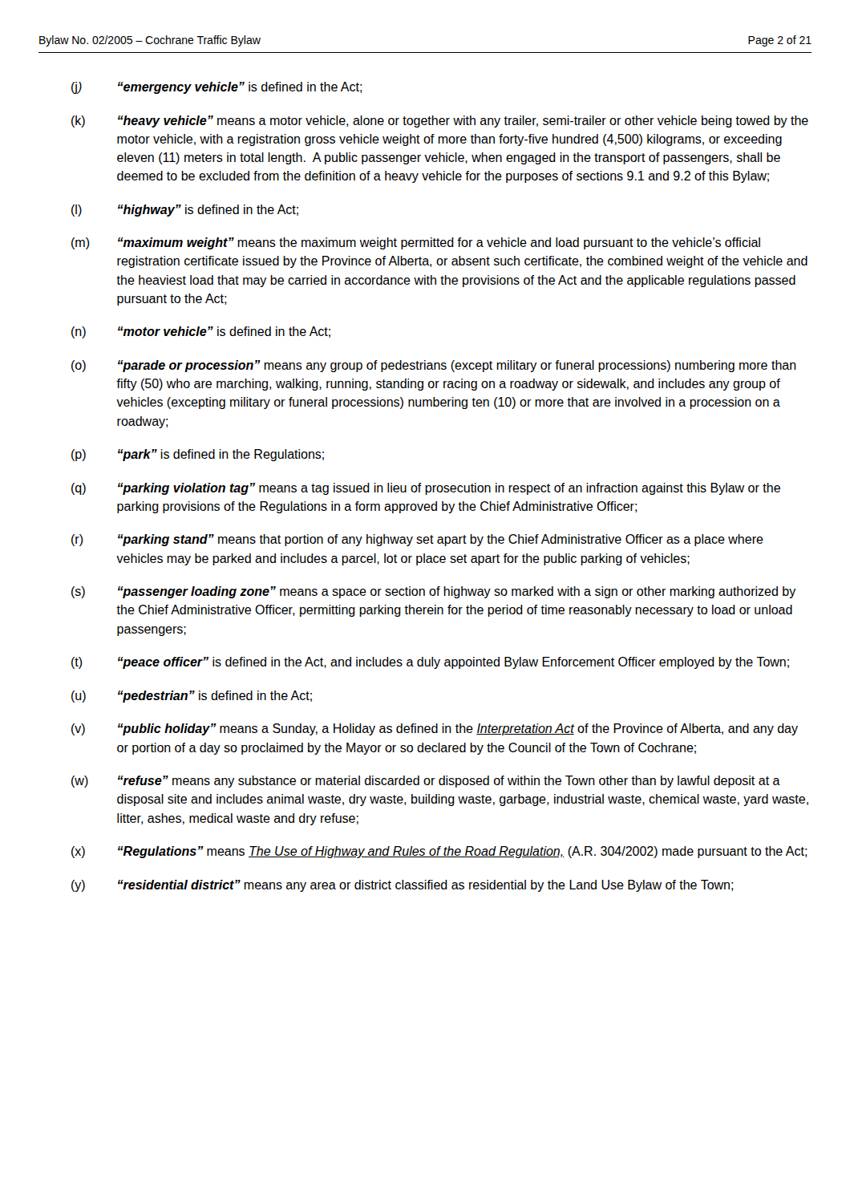Bylaw No. 02/2005 – Cochrane Traffic Bylaw Page 2 of 21
(j)
“emergency vehicle” is defined in the Act;
(k)
“heavy vehicle” means a motor vehicle, alone or together with any trailer, semi-trailer or other vehicle being towed by the motor vehicle, with a registration gross vehicle weight of more than forty-five hundred (4,500) kilograms, or exceeding eleven (11) meters in total length. A public passenger vehicle, when engaged in the transport of passengers, shall be deemed to be excluded from the definition of a heavy vehicle for the purposes of sections 9.1 and 9.2 of this Bylaw;
(l)
“highway” is defined in the Act;
(m)
“maximum weight” means the maximum weight permitted for a vehicle and load pursuant to the vehicle’s official registration certificate issued by the Province of Alberta, or absent such certificate, the combined weight of the vehicle and the heaviest load that may be carried in accordance with the provisions of the Act and the applicable regulations passed pursuant to the Act;
(n)
“motor vehicle” is defined in the Act;
(o)
“parade or procession” means any group of pedestrians (except military or funeral processions) numbering more than fifty (50) who are marching, walking, running, standing or racing on a roadway or sidewalk, and includes any group of vehicles (excepting military or funeral processions) numbering ten (10) or more that are involved in a procession on a roadway;
(p)
“park” is defined in the Regulations;
(q)
“parking violation tag” means a tag issued in lieu of prosecution in respect of an infraction against this Bylaw or the parking provisions of the Regulations in a form approved by the Chief Administrative Officer;
(r)
“parking stand” means that portion of any highway set apart by the Chief Administrative Officer as a place where vehicles may be parked and includes a parcel, lot or place set apart for the public parking of vehicles;
(s)
“passenger loading zone” means a space or section of highway so marked with a sign or other marking authorized by the Chief Administrative Officer, permitting parking therein for the period of time reasonably necessary to load or unload passengers;
(t)
“peace officer” is defined in the Act, and includes a duly appointed Bylaw Enforcement Officer employed by the Town;
(u)
“pedestrian” is defined in the Act;
(v)
“public holiday” means a Sunday, a Holiday as defined in the Interpretation Act of the Province of Alberta, and any day or portion of a day so proclaimed by the Mayor or so declared by the Council of the Town of Cochrane;
(w)
“refuse” means any substance or material discarded or disposed of within the Town other than by lawful deposit at a disposal site and includes animal waste, dry waste, building waste, garbage, industrial waste, chemical waste, yard waste, litter, ashes, medical waste and dry refuse;
(x)
“Regulations” means The Use of Highway and Rules of the Road Regulation, (A.R. 304/2002) made pursuant to the Act;
(y)
“residential district” means any area or district classified as residential by the Land Use Bylaw of the Town;